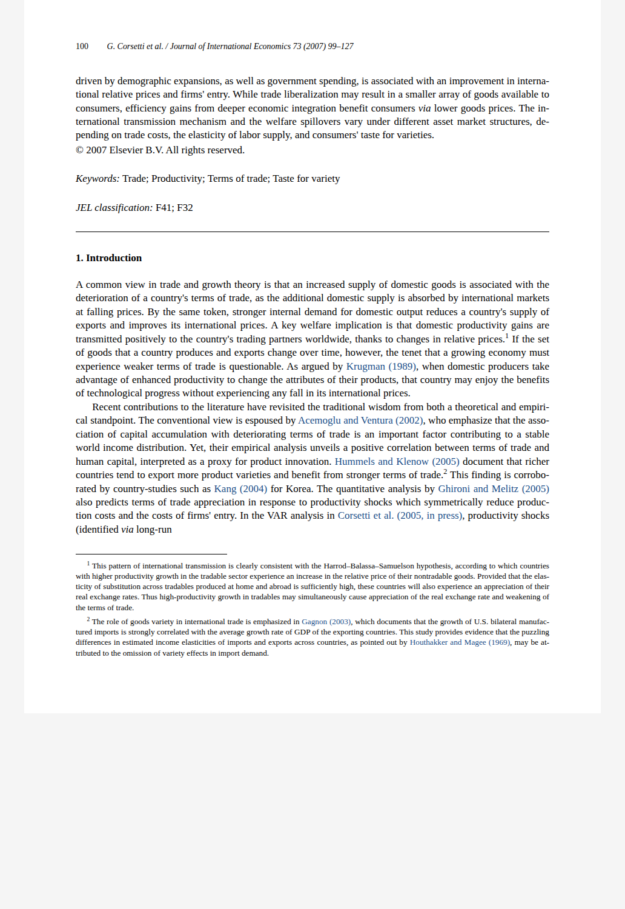100 G. Corsetti et al. / Journal of International Economics 73 (2007) 99–127
driven by demographic expansions, as well as government spending, is associated with an improvement in international relative prices and firms' entry. While trade liberalization may result in a smaller array of goods available to consumers, efficiency gains from deeper economic integration benefit consumers via lower goods prices. The international transmission mechanism and the welfare spillovers vary under different asset market structures, depending on trade costs, the elasticity of labor supply, and consumers' taste for varieties.
© 2007 Elsevier B.V. All rights reserved.
Keywords: Trade; Productivity; Terms of trade; Taste for variety
JEL classification: F41; F32
1. Introduction
A common view in trade and growth theory is that an increased supply of domestic goods is associated with the deterioration of a country's terms of trade, as the additional domestic supply is absorbed by international markets at falling prices. By the same token, stronger internal demand for domestic output reduces a country's supply of exports and improves its international prices. A key welfare implication is that domestic productivity gains are transmitted positively to the country's trading partners worldwide, thanks to changes in relative prices.1 If the set of goods that a country produces and exports change over time, however, the tenet that a growing economy must experience weaker terms of trade is questionable. As argued by Krugman (1989), when domestic producers take advantage of enhanced productivity to change the attributes of their products, that country may enjoy the benefits of technological progress without experiencing any fall in its international prices.
Recent contributions to the literature have revisited the traditional wisdom from both a theoretical and empirical standpoint. The conventional view is espoused by Acemoglu and Ventura (2002), who emphasize that the association of capital accumulation with deteriorating terms of trade is an important factor contributing to a stable world income distribution. Yet, their empirical analysis unveils a positive correlation between terms of trade and human capital, interpreted as a proxy for product innovation. Hummels and Klenow (2005) document that richer countries tend to export more product varieties and benefit from stronger terms of trade.2 This finding is corroborated by country-studies such as Kang (2004) for Korea. The quantitative analysis by Ghironi and Melitz (2005) also predicts terms of trade appreciation in response to productivity shocks which symmetrically reduce production costs and the costs of firms' entry. In the VAR analysis in Corsetti et al. (2005, in press), productivity shocks (identified via long-run
1 This pattern of international transmission is clearly consistent with the Harrod–Balassa–Samuelson hypothesis, according to which countries with higher productivity growth in the tradable sector experience an increase in the relative price of their nontradable goods. Provided that the elasticity of substitution across tradables produced at home and abroad is sufficiently high, these countries will also experience an appreciation of their real exchange rates. Thus high-productivity growth in tradables may simultaneously cause appreciation of the real exchange rate and weakening of the terms of trade.
2 The role of goods variety in international trade is emphasized in Gagnon (2003), which documents that the growth of U.S. bilateral manufactured imports is strongly correlated with the average growth rate of GDP of the exporting countries. This study provides evidence that the puzzling differences in estimated income elasticities of imports and exports across countries, as pointed out by Houthakker and Magee (1969), may be attributed to the omission of variety effects in import demand.